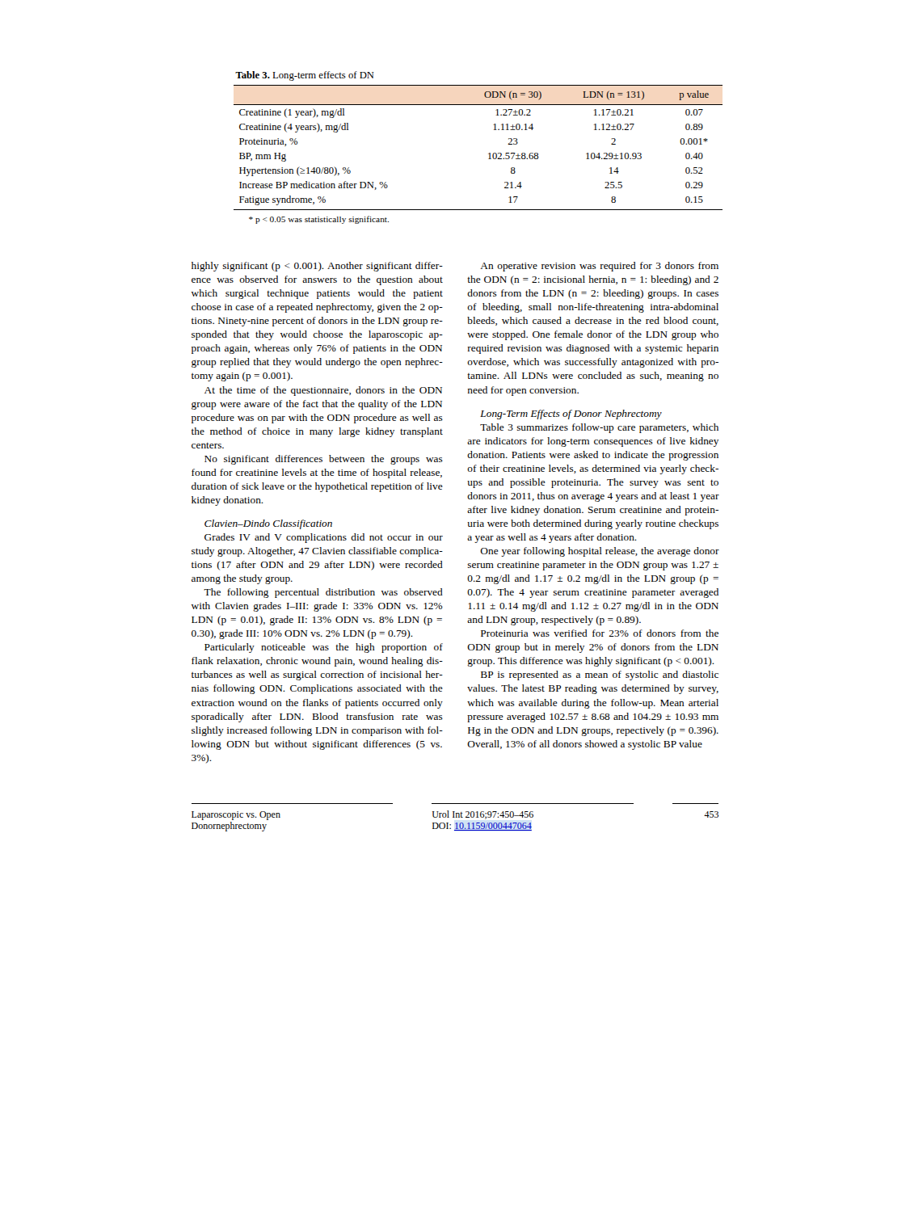Table 3. Long-term effects of DN
| | ODN (n = 30) | LDN (n = 131) | p value |
| --- | --- | --- | --- |
| Creatinine (1 year), mg/dl | 1.27±0.2 | 1.17±0.21 | 0.07 |
| Creatinine (4 years), mg/dl | 1.11±0.14 | 1.12±0.27 | 0.89 |
| Proteinuria, % | 23 | 2 | 0.001* |
| BP, mm Hg | 102.57±8.68 | 104.29±10.93 | 0.40 |
| Hypertension (≥140/80), % | 8 | 14 | 0.52 |
| Increase BP medication after DN, % | 21.4 | 25.5 | 0.29 |
| Fatigue syndrome, % | 17 | 8 | 0.15 |
| * p < 0.05 was statistically significant. |
highly significant (p < 0.001). Another significant difference was observed for answers to the question about which surgical technique patients would the patient choose in case of a repeated nephrectomy, given the 2 options. Ninety-nine percent of donors in the LDN group responded that they would choose the laparoscopic approach again, whereas only 76% of patients in the ODN group replied that they would undergo the open nephrectomy again (p = 0.001).
At the time of the questionnaire, donors in the ODN group were aware of the fact that the quality of the LDN procedure was on par with the ODN procedure as well as the method of choice in many large kidney transplant centers.
No significant differences between the groups was found for creatinine levels at the time of hospital release, duration of sick leave or the hypothetical repetition of live kidney donation.
Clavien–Dindo Classification
Grades IV and V complications did not occur in our study group. Altogether, 47 Clavien classifiable complications (17 after ODN and 29 after LDN) were recorded among the study group.
The following percentual distribution was observed with Clavien grades I–III: grade I: 33% ODN vs. 12% LDN (p = 0.01), grade II: 13% ODN vs. 8% LDN (p = 0.30), grade III: 10% ODN vs. 2% LDN (p = 0.79).
Particularly noticeable was the high proportion of flank relaxation, chronic wound pain, wound healing disturbances as well as surgical correction of incisional hernias following ODN. Complications associated with the extraction wound on the flanks of patients occurred only sporadically after LDN. Blood transfusion rate was slightly increased following LDN in comparison with following ODN but without significant differences (5 vs. 3%).
An operative revision was required for 3 donors from the ODN (n = 2: incisional hernia, n = 1: bleeding) and 2 donors from the LDN (n = 2: bleeding) groups. In cases of bleeding, small non-life-threatening intra-abdominal bleeds, which caused a decrease in the red blood count, were stopped. One female donor of the LDN group who required revision was diagnosed with a systemic heparin overdose, which was successfully antagonized with protamine. All LDNs were concluded as such, meaning no need for open conversion.
Long-Term Effects of Donor Nephrectomy
Table 3 summarizes follow-up care parameters, which are indicators for long-term consequences of live kidney donation. Patients were asked to indicate the progression of their creatinine levels, as determined via yearly checkups and possible proteinuria. The survey was sent to donors in 2011, thus on average 4 years and at least 1 year after live kidney donation. Serum creatinine and proteinuria were both determined during yearly routine checkups a year as well as 4 years after donation.
One year following hospital release, the average donor serum creatinine parameter in the ODN group was 1.27 ± 0.2 mg/dl and 1.17 ± 0.2 mg/dl in the LDN group (p = 0.07). The 4 year serum creatinine parameter averaged 1.11 ± 0.14 mg/dl and 1.12 ± 0.27 mg/dl in in the ODN and LDN group, respectively (p = 0.89).
Proteinuria was verified for 23% of donors from the ODN group but in merely 2% of donors from the LDN group. This difference was highly significant (p < 0.001).
BP is represented as a mean of systolic and diastolic values. The latest BP reading was determined by survey, which was available during the follow-up. Mean arterial pressure averaged 102.57 ± 8.68 and 104.29 ± 10.93 mm Hg in the ODN and LDN groups, repectively (p = 0.396). Overall, 13% of all donors showed a systolic BP value
Laparoscopic vs. Open
Donornephrectomy
Urol Int 2016;97:450–456
DOI: 10.1159/000447064
453